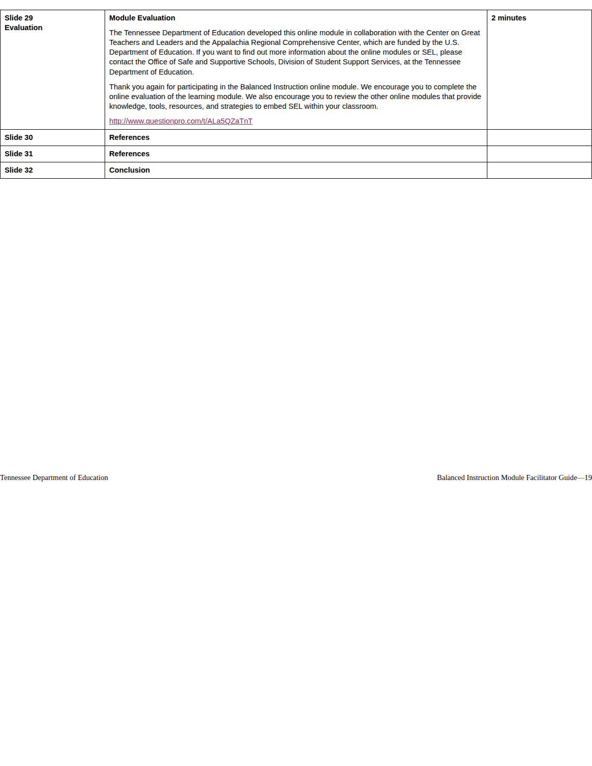| Slide 29 Evaluation | Module Evaluation The Tennessee Department of Education developed this online module in collaboration with the Center on Great Teachers and Leaders and the Appalachia Regional Comprehensive Center, which are funded by the U.S. Department of Education. If you want to find out more information about the online modules or SEL, please contact the Office of Safe and Supportive Schools, Division of Student Support Services, at the Tennessee Department of Education. Thank you again for participating in the Balanced Instruction online module. We encourage you to complete the online evaluation of the learning module. We also encourage you to review the other online modules that provide knowledge, tools, resources, and strategies to embed SEL within your classroom. http://www.questionpro.com/t/ALa5QZaTnT | 2 minutes |
| Slide 30 | References | |
| Slide 31 | References | |
| Slide 32 | Conclusion | |
Tennessee Department of Education
Balanced Instruction Module Facilitator Guide—19